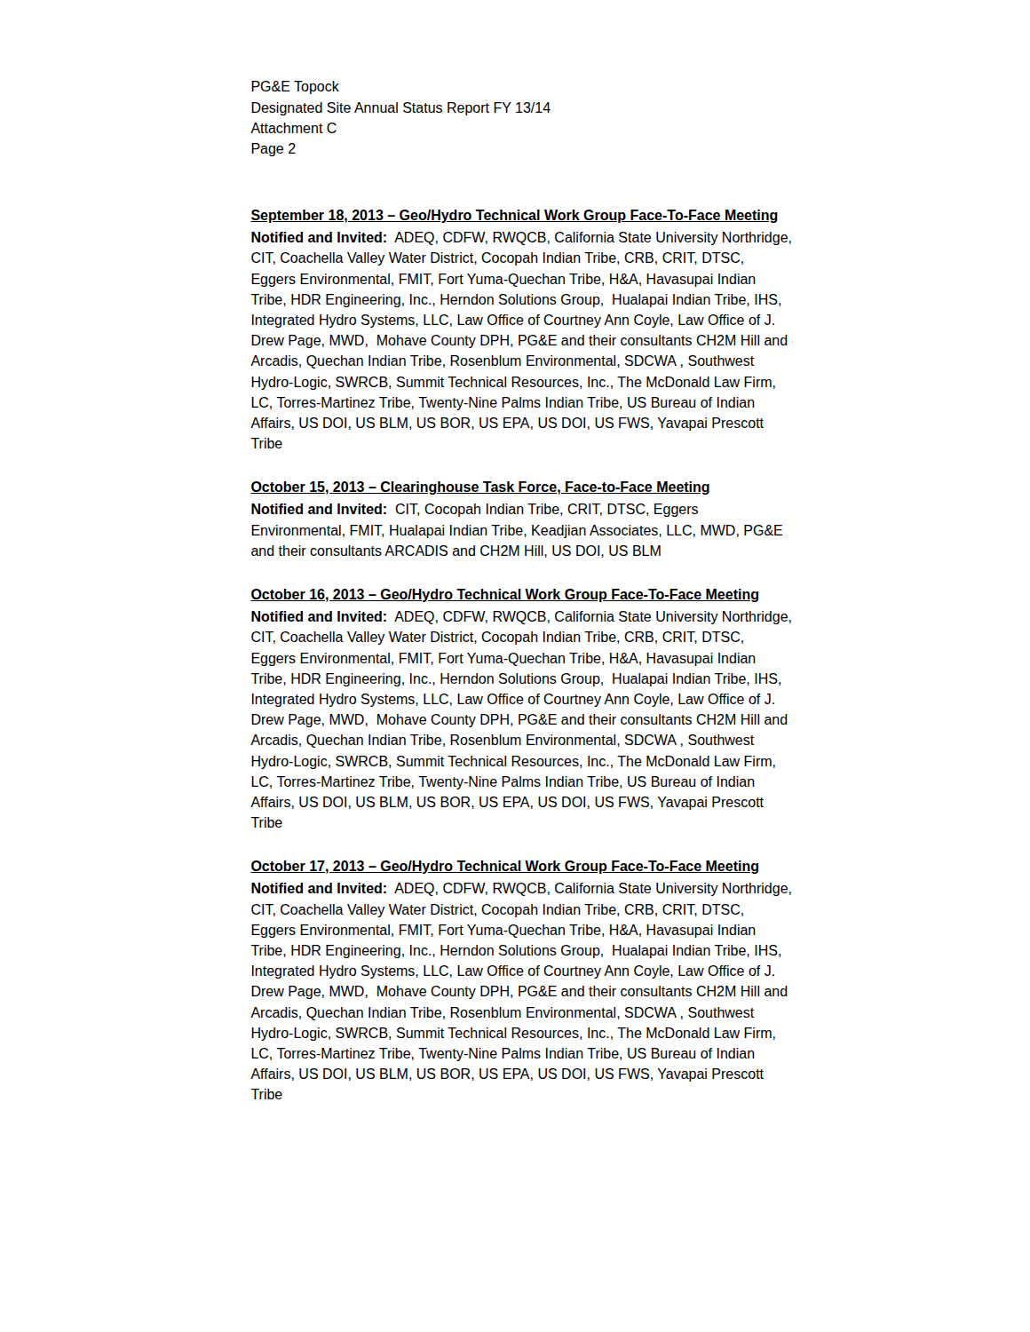PG&E Topock
Designated Site Annual Status Report FY 13/14
Attachment C
Page 2
September 18, 2013 – Geo/Hydro Technical Work Group Face-To-Face Meeting
Notified and Invited: ADEQ, CDFW, RWQCB, California State University Northridge, CIT, Coachella Valley Water District, Cocopah Indian Tribe, CRB, CRIT, DTSC, Eggers Environmental, FMIT, Fort Yuma-Quechan Tribe, H&A, Havasupai Indian Tribe, HDR Engineering, Inc., Herndon Solutions Group, Hualapai Indian Tribe, IHS, Integrated Hydro Systems, LLC, Law Office of Courtney Ann Coyle, Law Office of J. Drew Page, MWD, Mohave County DPH, PG&E and their consultants CH2M Hill and Arcadis, Quechan Indian Tribe, Rosenblum Environmental, SDCWA , Southwest Hydro-Logic, SWRCB, Summit Technical Resources, Inc., The McDonald Law Firm, LC, Torres-Martinez Tribe, Twenty-Nine Palms Indian Tribe, US Bureau of Indian Affairs, US DOI, US BLM, US BOR, US EPA, US DOI, US FWS, Yavapai Prescott Tribe
October 15, 2013 – Clearinghouse Task Force, Face-to-Face Meeting
Notified and Invited: CIT, Cocopah Indian Tribe, CRIT, DTSC, Eggers Environmental, FMIT, Hualapai Indian Tribe, Keadjian Associates, LLC, MWD, PG&E and their consultants ARCADIS and CH2M Hill, US DOI, US BLM
October 16, 2013 – Geo/Hydro Technical Work Group Face-To-Face Meeting
Notified and Invited: ADEQ, CDFW, RWQCB, California State University Northridge, CIT, Coachella Valley Water District, Cocopah Indian Tribe, CRB, CRIT, DTSC, Eggers Environmental, FMIT, Fort Yuma-Quechan Tribe, H&A, Havasupai Indian Tribe, HDR Engineering, Inc., Herndon Solutions Group, Hualapai Indian Tribe, IHS, Integrated Hydro Systems, LLC, Law Office of Courtney Ann Coyle, Law Office of J. Drew Page, MWD, Mohave County DPH, PG&E and their consultants CH2M Hill and Arcadis, Quechan Indian Tribe, Rosenblum Environmental, SDCWA , Southwest Hydro-Logic, SWRCB, Summit Technical Resources, Inc., The McDonald Law Firm, LC, Torres-Martinez Tribe, Twenty-Nine Palms Indian Tribe, US Bureau of Indian Affairs, US DOI, US BLM, US BOR, US EPA, US DOI, US FWS, Yavapai Prescott Tribe
October 17, 2013 – Geo/Hydro Technical Work Group Face-To-Face Meeting
Notified and Invited: ADEQ, CDFW, RWQCB, California State University Northridge, CIT, Coachella Valley Water District, Cocopah Indian Tribe, CRB, CRIT, DTSC, Eggers Environmental, FMIT, Fort Yuma-Quechan Tribe, H&A, Havasupai Indian Tribe, HDR Engineering, Inc., Herndon Solutions Group, Hualapai Indian Tribe, IHS, Integrated Hydro Systems, LLC, Law Office of Courtney Ann Coyle, Law Office of J. Drew Page, MWD, Mohave County DPH, PG&E and their consultants CH2M Hill and Arcadis, Quechan Indian Tribe, Rosenblum Environmental, SDCWA , Southwest Hydro-Logic, SWRCB, Summit Technical Resources, Inc., The McDonald Law Firm, LC, Torres-Martinez Tribe, Twenty-Nine Palms Indian Tribe, US Bureau of Indian Affairs, US DOI, US BLM, US BOR, US EPA, US DOI, US FWS, Yavapai Prescott Tribe